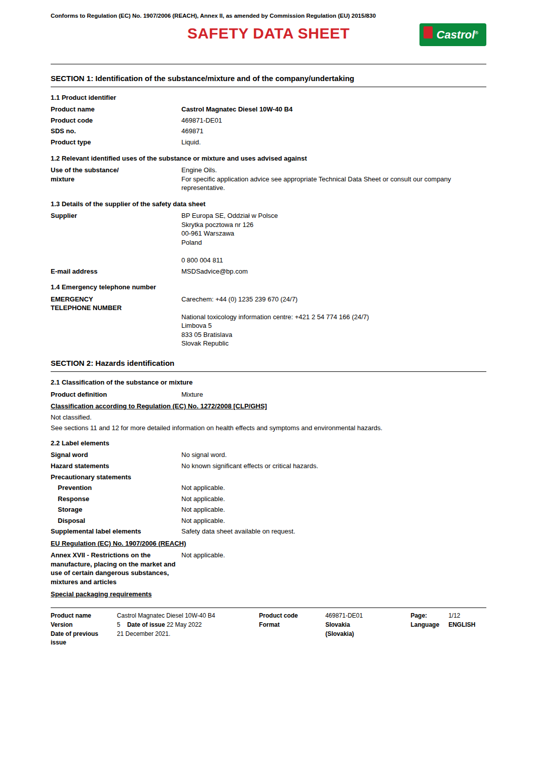Conforms to Regulation (EC) No. 1907/2006 (REACH), Annex II, as amended by Commission Regulation (EU) 2015/830
SAFETY DATA SHEET
Castrol®
SECTION 1: Identification of the substance/mixture and of the company/undertaking
1.1 Product identifier
| Product name | Castrol Magnatec Diesel 10W-40 B4 |
| Product code | 469871-DE01 |
| SDS no. | 469871 |
| Product type | Liquid. |
1.2 Relevant identified uses of the substance or mixture and uses advised against
| Use of the substance/ mixture | Engine Oils. For specific application advice see appropriate Technical Data Sheet or consult our company representative. |
1.3 Details of the supplier of the safety data sheet
| Supplier | BP Europa SE, Oddział w Polsce Skrytka pocztowa nr 126 00-961 Warszawa Poland 0 800 004 811 |
| E-mail address | MSDSadvice@bp.com |
1.4 Emergency telephone number
| EMERGENCY TELEPHONE NUMBER | Carechem: +44 (0) 1235 239 670 (24/7) National toxicology information centre: +421 2 54 774 166 (24/7) Limbova 5 833 05 Bratislava Slovak Republic |
SECTION 2: Hazards identification
2.1 Classification of the substance or mixture
| Product definition | Mixture |
Classification according to Regulation (EC) No. 1272/2008 [CLP/GHS]
Not classified.
See sections 11 and 12 for more detailed information on health effects and symptoms and environmental hazards.
2.2 Label elements
| Signal word | No signal word. |
| Hazard statements | No known significant effects or critical hazards. |
| Precautionary statements | |
| Prevention | Not applicable. |
| Response | Not applicable. |
| Storage | Not applicable. |
| Disposal | Not applicable. |
| Supplemental label elements | Safety data sheet available on request. |
EU Regulation (EC) No. 1907/2006 (REACH)
| Annex XVII - Restrictions on the manufacture, placing on the market and use of certain dangerous substances, mixtures and articles | Not applicable. |
Special packaging requirements
| Product name | Castrol Magnatec Diesel 10W-40 B4 | Product code | 469871-DE01 | Page: | 1/12 |
| Version | 5 Date of issue 22 May 2022 | Format | Slovakia | Language | ENGLISH |
| Date of previous issue | 21 December 2021. | | (Slovakia) | | |